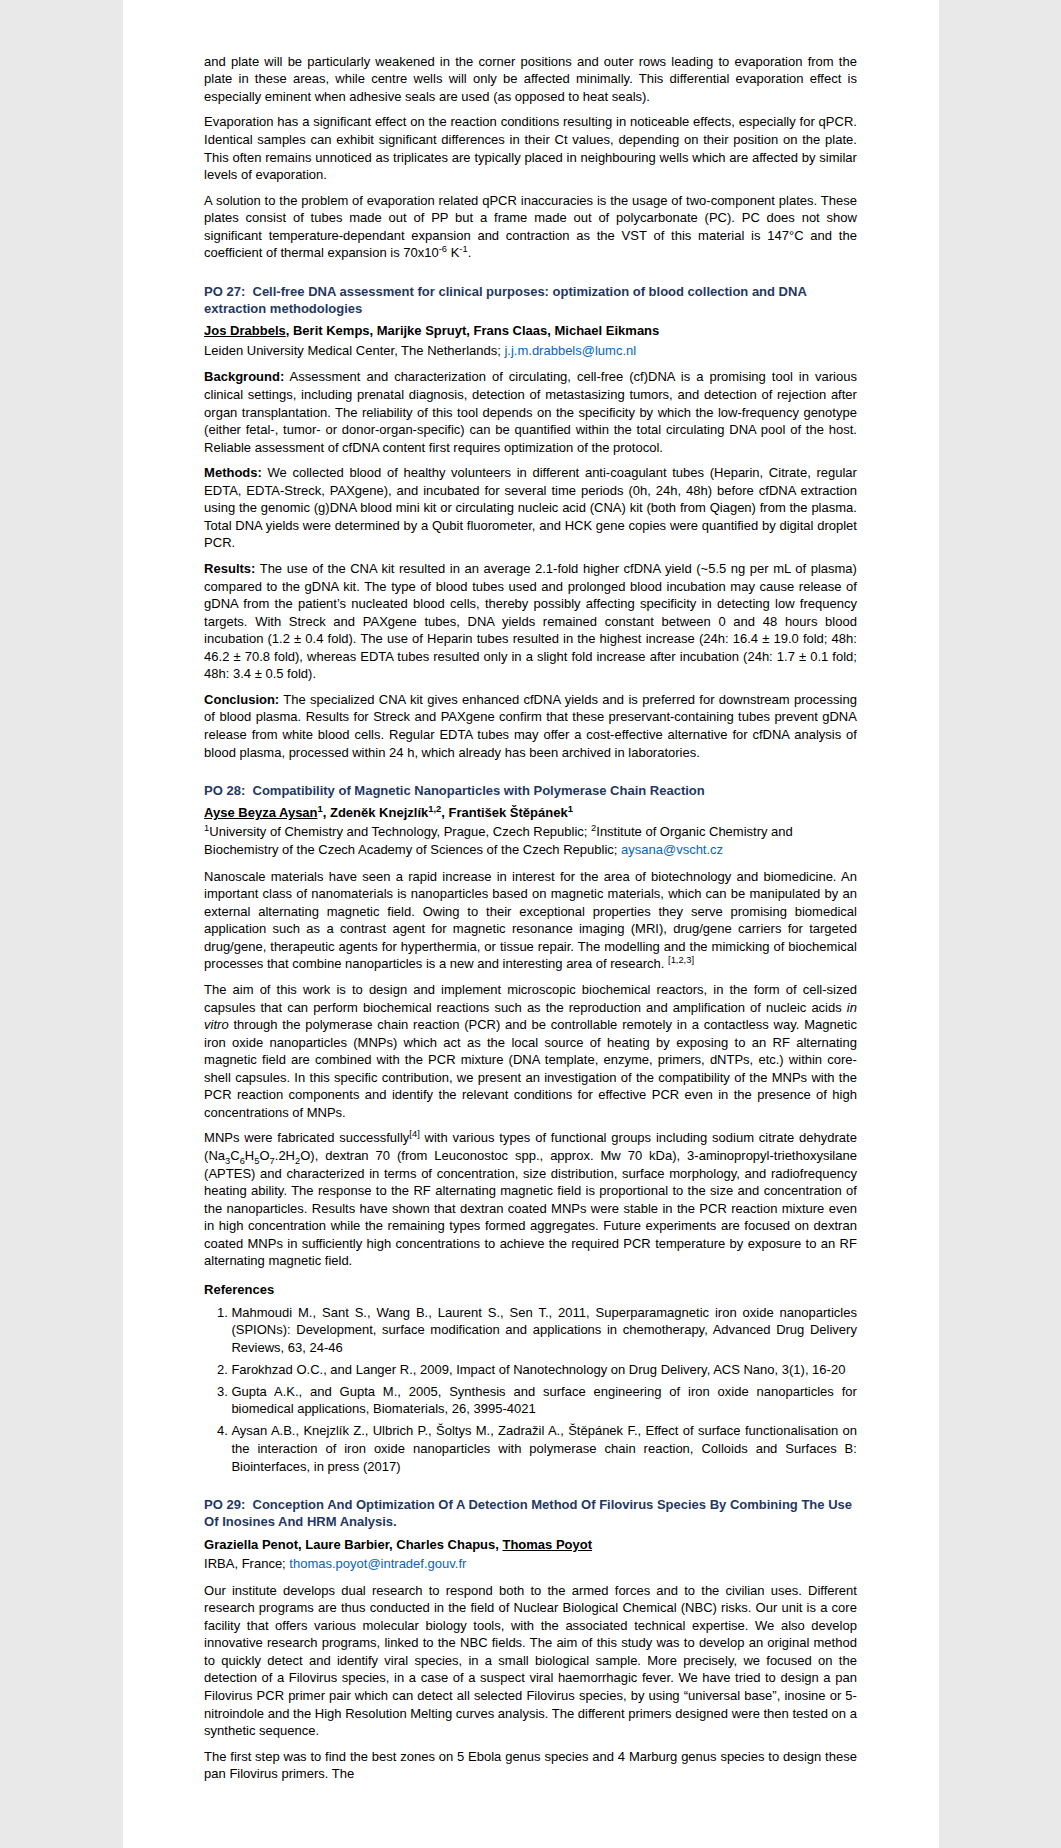and plate will be particularly weakened in the corner positions and outer rows leading to evaporation from the plate in these areas, while centre wells will only be affected minimally. This differential evaporation effect is especially eminent when adhesive seals are used (as opposed to heat seals).
Evaporation has a significant effect on the reaction conditions resulting in noticeable effects, especially for qPCR. Identical samples can exhibit significant differences in their Ct values, depending on their position on the plate. This often remains unnoticed as triplicates are typically placed in neighbouring wells which are affected by similar levels of evaporation.
A solution to the problem of evaporation related qPCR inaccuracies is the usage of two-component plates. These plates consist of tubes made out of PP but a frame made out of polycarbonate (PC). PC does not show significant temperature-dependant expansion and contraction as the VST of this material is 147°C and the coefficient of thermal expansion is 70x10-6 K-1.
PO 27: Cell-free DNA assessment for clinical purposes: optimization of blood collection and DNA extraction methodologies
Jos Drabbels, Berit Kemps, Marijke Spruyt, Frans Claas, Michael Eikmans
Leiden University Medical Center, The Netherlands; j.j.m.drabbels@lumc.nl
Background: Assessment and characterization of circulating, cell-free (cf)DNA is a promising tool in various clinical settings, including prenatal diagnosis, detection of metastasizing tumors, and detection of rejection after organ transplantation. The reliability of this tool depends on the specificity by which the low-frequency genotype (either fetal-, tumor- or donor-organ-specific) can be quantified within the total circulating DNA pool of the host. Reliable assessment of cfDNA content first requires optimization of the protocol.
Methods: We collected blood of healthy volunteers in different anti-coagulant tubes (Heparin, Citrate, regular EDTA, EDTA-Streck, PAXgene), and incubated for several time periods (0h, 24h, 48h) before cfDNA extraction using the genomic (g)DNA blood mini kit or circulating nucleic acid (CNA) kit (both from Qiagen) from the plasma. Total DNA yields were determined by a Qubit fluorometer, and HCK gene copies were quantified by digital droplet PCR.
Results: The use of the CNA kit resulted in an average 2.1-fold higher cfDNA yield (~5.5 ng per mL of plasma) compared to the gDNA kit. The type of blood tubes used and prolonged blood incubation may cause release of gDNA from the patient’s nucleated blood cells, thereby possibly affecting specificity in detecting low frequency targets. With Streck and PAXgene tubes, DNA yields remained constant between 0 and 48 hours blood incubation (1.2 ± 0.4 fold). The use of Heparin tubes resulted in the highest increase (24h: 16.4 ± 19.0 fold; 48h: 46.2 ± 70.8 fold), whereas EDTA tubes resulted only in a slight fold increase after incubation (24h: 1.7 ± 0.1 fold; 48h: 3.4 ± 0.5 fold).
Conclusion: The specialized CNA kit gives enhanced cfDNA yields and is preferred for downstream processing of blood plasma. Results for Streck and PAXgene confirm that these preservant-containing tubes prevent gDNA release from white blood cells. Regular EDTA tubes may offer a cost-effective alternative for cfDNA analysis of blood plasma, processed within 24 h, which already has been archived in laboratories.
PO 28: Compatibility of Magnetic Nanoparticles with Polymerase Chain Reaction
Ayse Beyza Aysan1, Zdeněk Knejzlík1,2, František Štěpánek1
1University of Chemistry and Technology, Prague, Czech Republic; 2Institute of Organic Chemistry and Biochemistry of the Czech Academy of Sciences of the Czech Republic; aysana@vscht.cz
Nanoscale materials have seen a rapid increase in interest for the area of biotechnology and biomedicine. An important class of nanomaterials is nanoparticles based on magnetic materials, which can be manipulated by an external alternating magnetic field. Owing to their exceptional properties they serve promising biomedical application such as a contrast agent for magnetic resonance imaging (MRI), drug/gene carriers for targeted drug/gene, therapeutic agents for hyperthermia, or tissue repair. The modelling and the mimicking of biochemical processes that combine nanoparticles is a new and interesting area of research. [1,2,3]
The aim of this work is to design and implement microscopic biochemical reactors, in the form of cell-sized capsules that can perform biochemical reactions such as the reproduction and amplification of nucleic acids in vitro through the polymerase chain reaction (PCR) and be controllable remotely in a contactless way. Magnetic iron oxide nanoparticles (MNPs) which act as the local source of heating by exposing to an RF alternating magnetic field are combined with the PCR mixture (DNA template, enzyme, primers, dNTPs, etc.) within core-shell capsules. In this specific contribution, we present an investigation of the compatibility of the MNPs with the PCR reaction components and identify the relevant conditions for effective PCR even in the presence of high concentrations of MNPs.
MNPs were fabricated successfully[4] with various types of functional groups including sodium citrate dehydrate (Na3C6H5O7.2H2O), dextran 70 (from Leuconostoc spp., approx. Mw 70 kDa), 3-aminopropyl-triethoxysilane (APTES) and characterized in terms of concentration, size distribution, surface morphology, and radiofrequency heating ability. The response to the RF alternating magnetic field is proportional to the size and concentration of the nanoparticles. Results have shown that dextran coated MNPs were stable in the PCR reaction mixture even in high concentration while the remaining types formed aggregates. Future experiments are focused on dextran coated MNPs in sufficiently high concentrations to achieve the required PCR temperature by exposure to an RF alternating magnetic field.
References
Mahmoudi M., Sant S., Wang B., Laurent S., Sen T., 2011, Superparamagnetic iron oxide nanoparticles (SPIONs): Development, surface modification and applications in chemotherapy, Advanced Drug Delivery Reviews, 63, 24-46
Farokhzad O.C., and Langer R., 2009, Impact of Nanotechnology on Drug Delivery, ACS Nano, 3(1), 16-20
Gupta A.K., and Gupta M., 2005, Synthesis and surface engineering of iron oxide nanoparticles for biomedical applications, Biomaterials, 26, 3995-4021
Aysan A.B., Knejzlík Z., Ulbrich P., Šoltys M., Zadražil A., Štěpánek F., Effect of surface functionalisation on the interaction of iron oxide nanoparticles with polymerase chain reaction, Colloids and Surfaces B: Biointerfaces, in press (2017)
PO 29: Conception And Optimization Of A Detection Method Of Filovirus Species By Combining The Use Of Inosines And HRM Analysis.
Graziella Penot, Laure Barbier, Charles Chapus, Thomas Poyot
IRBA, France; thomas.poyot@intradef.gouv.fr
Our institute develops dual research to respond both to the armed forces and to the civilian uses. Different research programs are thus conducted in the field of Nuclear Biological Chemical (NBC) risks. Our unit is a core facility that offers various molecular biology tools, with the associated technical expertise. We also develop innovative research programs, linked to the NBC fields. The aim of this study was to develop an original method to quickly detect and identify viral species, in a small biological sample. More precisely, we focused on the detection of a Filovirus species, in a case of a suspect viral haemorrhagic fever. We have tried to design a pan Filovirus PCR primer pair which can detect all selected Filovirus species, by using “universal base”, inosine or 5-nitroindole and the High Resolution Melting curves analysis. The different primers designed were then tested on a synthetic sequence.
The first step was to find the best zones on 5 Ebola genus species and 4 Marburg genus species to design these pan Filovirus primers. The